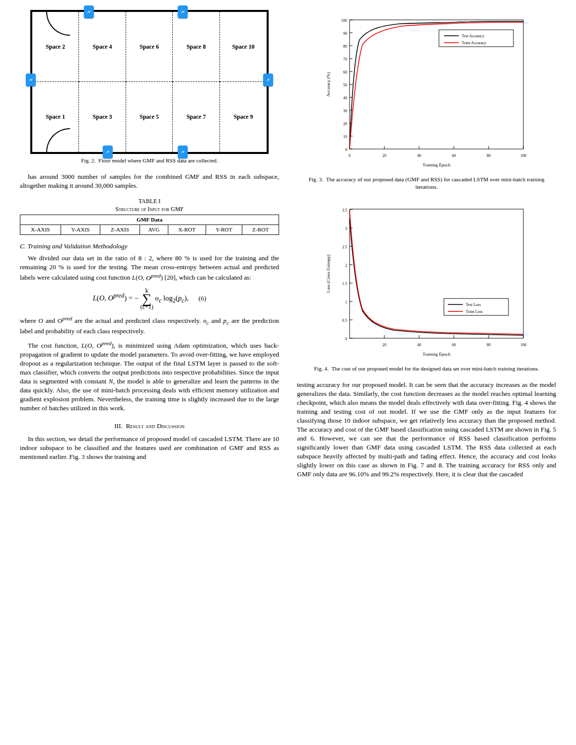Space 2
Space 4
Space 6
Space 8
Space 10
Space 1
Space 3
Space 5
Space 7
Space 9
Fig. 2. Floor model where GMF and RSS data are collected.
has around 3000 number of samples for the combined GMF and RSS in each subspace, altogether making it around 30,000 samples.
TABLE I
Structure of Input for GMF
| GMF Data |
| --- |
| X-AXIS | Y-AXIS | Z-AXIS | AVG | X-ROT | Y-ROT | Z-ROT |
C. Training and Validation Methodology
We divided our data set in the ratio of 8 : 2, where 80 % is used for the training and the remaining 20 % is used for the testing. The mean cross-entropy between actual and predicted labels were calculated using cost function L(O, Opred) [20], which can be calculated as:
L(O, Opred) = − k ∑ (c=1) oc log2(pc), (6)
where O and Opred are the actual and predicted class respectively. oc and pc are the prediction label and probability of each class respectively.
The cost function, L(O, Opred), is minimized using Adam optimization, which uses back-propagation of gradient to update the model parameters. To avoid over-fitting, we have employed dropout as a regularization technique. The output of the final LSTM layer is passed to the soft-max classifier, which converts the output predictions into respective probabilities. Since the input data is segmented with constant N, the model is able to generalize and learn the patterns in the data quickly. Also, the use of mini-batch processing deals with efficient memory utilization and gradient explosion problem. Nevertheless, the training time is slightly increased due to the large number of batches utilized in this work.
III. Result and Discussion
In this section, we detail the performance of proposed model of cascaded LSTM. There are 10 indoor subspace to be classified and the features used are combination of GMF and RSS as mentioned earlier. Fig. 3 shows the training and
0 10 20 30 40 50 60 70 80 90 100 0 20 40 60 80 100 Training Epoch Accuracy (%) Test Accuracy Train Accuracy
Fig. 3. The accuracy of our proposed data (GMF and RSS) for cascaded LSTM over mini-batch training iterations.
0 0.5 1 1.5 2 2.5 3 3.5 20 40 60 80 100 Training Epoch Loss (Cross Entropy) Test Loss Train Loss
Fig. 4. The cost of our proposed model for the designed data set over mini-batch training iterations.
testing accuracy for our proposed model. It can be seen that the accuracy increases as the model generalizes the data. Similarly, the cost function decreases as the model reaches optimal learning checkpoint, which also means the model deals effectively with data over-fitting. Fig. 4 shows the training and testing cost of out model. If we use the GMF only as the input features for classifying those 10 indoor subspace, we get relatively less accuracy than the proposed method. The accuracy and cost of the GMF based classification using cascaded LSTM are shown in Fig. 5 and 6. However, we can see that the performance of RSS based classification performs significantly lower than GMF data using cascaded LSTM. The RSS data collected at each subspace heavily affected by multi-path and fading effect. Hence, the accuracy and cost looks slightly lower on this case as shown in Fig. 7 and 8. The training accuracy for RSS only and GMF only data are 96.10% and 99.2% respectively. Here, it is clear that the cascaded